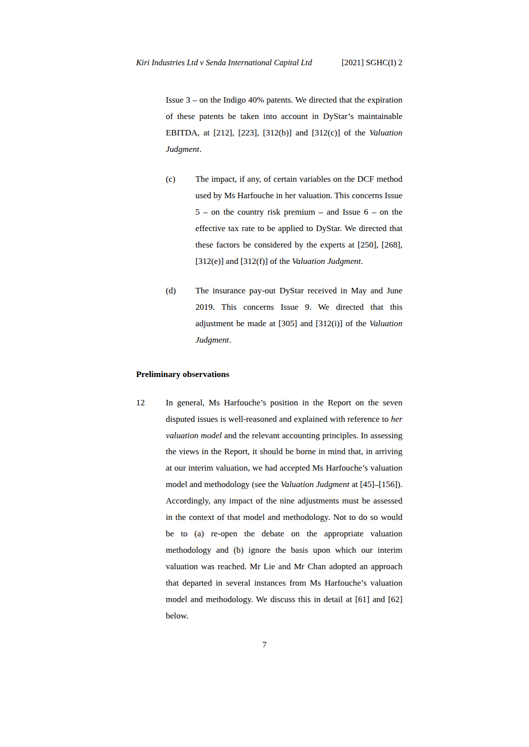Kiri Industries Ltd v Senda International Capital Ltd [2021] SGHC(I) 2
Issue 3 – on the Indigo 40% patents. We directed that the expiration of these patents be taken into account in DyStar’s maintainable EBITDA, at [212], [223], [312(b)] and [312(c)] of the Valuation Judgment.
(c) The impact, if any, of certain variables on the DCF method used by Ms Harfouche in her valuation. This concerns Issue 5 – on the country risk premium – and Issue 6 – on the effective tax rate to be applied to DyStar. We directed that these factors be considered by the experts at [250], [268], [312(e)] and [312(f)] of the Valuation Judgment.
(d) The insurance pay-out DyStar received in May and June 2019. This concerns Issue 9. We directed that this adjustment be made at [305] and [312(i)] of the Valuation Judgment.
Preliminary observations
12 In general, Ms Harfouche’s position in the Report on the seven disputed issues is well-reasoned and explained with reference to her valuation model and the relevant accounting principles. In assessing the views in the Report, it should be borne in mind that, in arriving at our interim valuation, we had accepted Ms Harfouche’s valuation model and methodology (see the Valuation Judgment at [45]–[156]). Accordingly, any impact of the nine adjustments must be assessed in the context of that model and methodology. Not to do so would be to (a) re-open the debate on the appropriate valuation methodology and (b) ignore the basis upon which our interim valuation was reached. Mr Lie and Mr Chan adopted an approach that departed in several instances from Ms Harfouche’s valuation model and methodology. We discuss this in detail at [61] and [62] below.
7